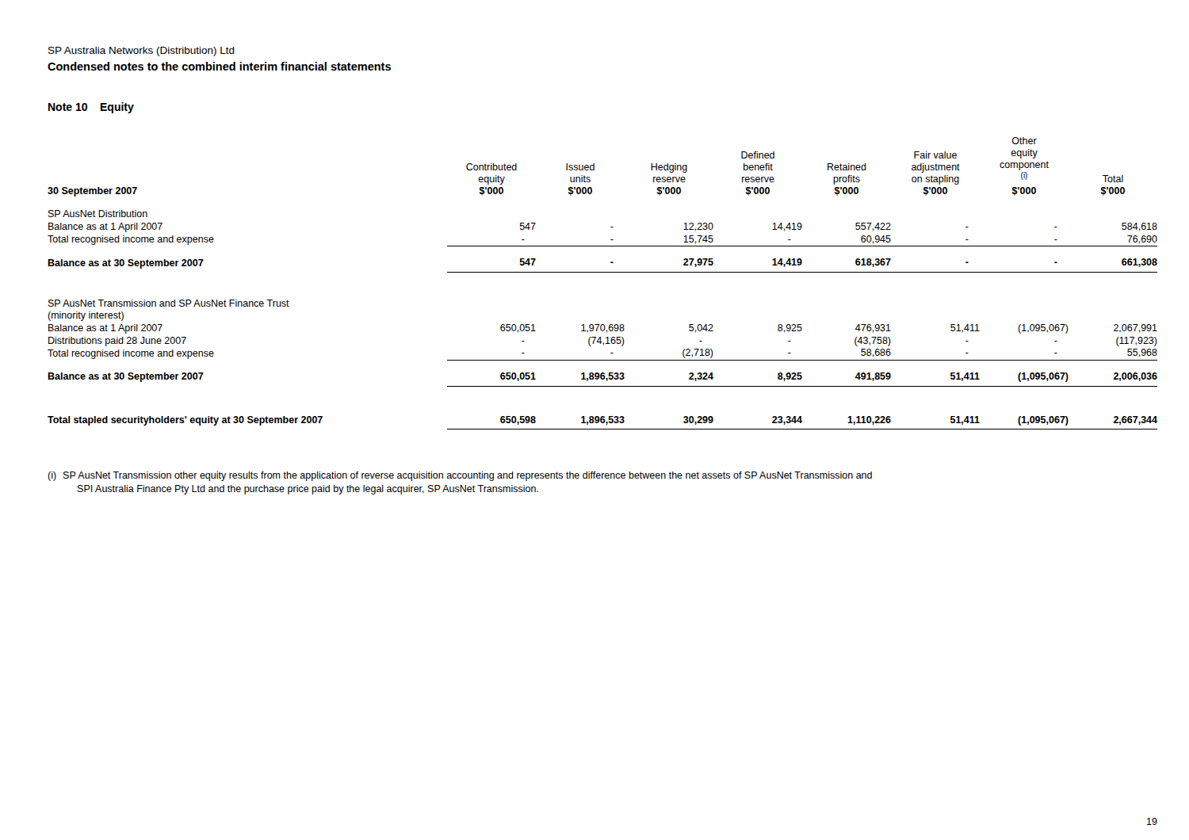SP Australia Networks (Distribution) Ltd
Condensed notes to the combined interim financial statements
Note 10 Equity
| | Contributed equity | Issued units | Hedging reserve | Defined benefit reserve | Retained profits | Fair value adjustment on stapling | Other equity component (i) | Total |
| --- | --- | --- | --- | --- | --- | --- | --- | --- |
| 30 September 2007 | $'000 | $'000 | $'000 | $'000 | $'000 | $'000 | $'000 | $'000 |
| SP AusNet Distribution | |
| Balance as at 1 April 2007 | 547 | - | 12,230 | 14,419 | 557,422 | - | - | 584,618 |
| Total recognised income and expense | - | - | 15,745 | - | 60,945 | - | - | 76,690 |
| Balance as at 30 September 2007 | 547 | - | 27,975 | 14,419 | 618,367 | - | - | 661,308 |
| SP AusNet Transmission and SP AusNet Finance Trust (minority interest) | |
| Balance as at 1 April 2007 | 650,051 | 1,970,698 | 5,042 | 8,925 | 476,931 | 51,411 | (1,095,067) | 2,067,991 |
| Distributions paid 28 June 2007 | - | (74,165) | - | - | (43,758) | - | - | (117,923) |
| Total recognised income and expense | - | - | (2,718) | - | 58,686 | - | - | 55,968 |
| Balance as at 30 September 2007 | 650,051 | 1,896,533 | 2,324 | 8,925 | 491,859 | 51,411 | (1,095,067) | 2,006,036 |
| Total stapled securityholders' equity at 30 September 2007 | 650,598 | 1,896,533 | 30,299 | 23,344 | 1,110,226 | 51,411 | (1,095,067) | 2,667,344 |
(i) SP AusNet Transmission other equity results from the application of reverse acquisition accounting and represents the difference between the net assets of SP AusNet Transmission and SPI Australia Finance Pty Ltd and the purchase price paid by the legal acquirer, SP AusNet Transmission.
19